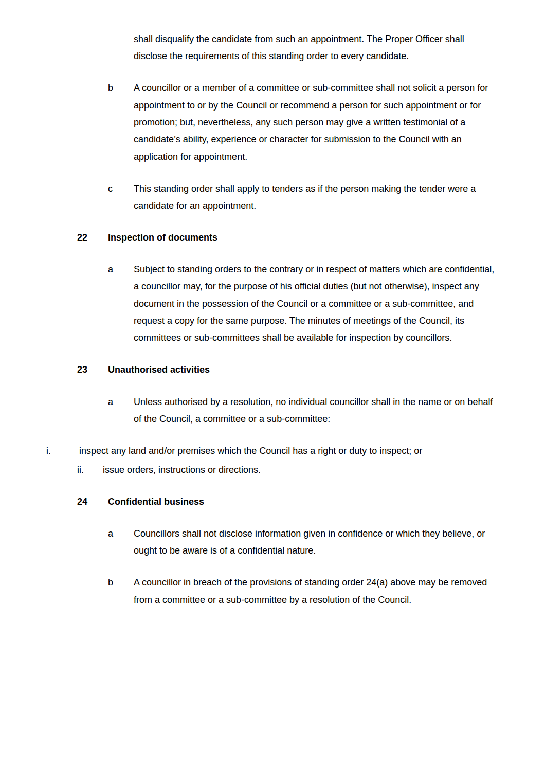shall disqualify the candidate from such an appointment. The Proper Officer shall disclose the requirements of this standing order to every candidate.
b
A councillor or a member of a committee or sub-committee shall not solicit a person for appointment to or by the Council or recommend a person for such appointment or for promotion; but, nevertheless, any such person may give a written testimonial of a candidate’s ability, experience or character for submission to the Council with an application for appointment.
c
This standing order shall apply to tenders as if the person making the tender were a candidate for an appointment.
22
Inspection of documents
a
Subject to standing orders to the contrary or in respect of matters which are confidential, a councillor may, for the purpose of his official duties (but not otherwise), inspect any document in the possession of the Council or a committee or a sub-committee, and request a copy for the same purpose. The minutes of meetings of the Council, its committees or sub-committees shall be available for inspection by councillors.
23
Unauthorised activities
a
Unless authorised by a resolution, no individual councillor shall in the name or on behalf of the Council, a committee or a sub-committee:
i. inspect any land and/or premises which the Council has a right or duty to inspect; or
ii. issue orders, instructions or directions.
24
Confidential business
a
Councillors shall not disclose information given in confidence or which they believe, or ought to be aware is of a confidential nature.
b
A councillor in breach of the provisions of standing order 24(a) above may be removed from a committee or a sub-committee by a resolution of the Council.